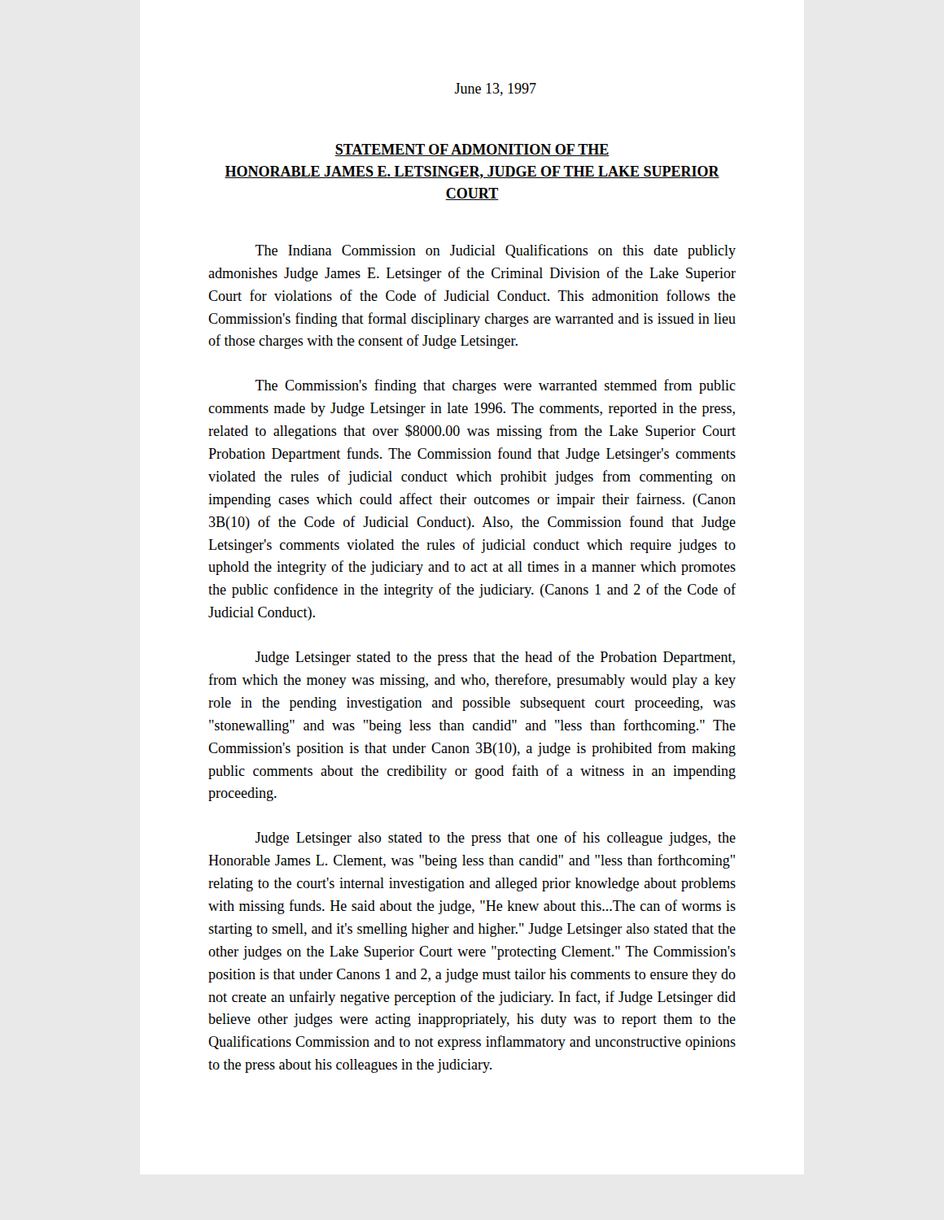June 13, 1997
Statement of Admonition of the
Honorable James E. Letsinger, Judge of the Lake Superior
Court
The Indiana Commission on Judicial Qualifications on this date publicly admonishes Judge James E. Letsinger of the Criminal Division of the Lake Superior Court for violations of the Code of Judicial Conduct. This admonition follows the Commission's finding that formal disciplinary charges are warranted and is issued in lieu of those charges with the consent of Judge Letsinger.
The Commission's finding that charges were warranted stemmed from public comments made by Judge Letsinger in late 1996. The comments, reported in the press, related to allegations that over $8000.00 was missing from the Lake Superior Court Probation Department funds. The Commission found that Judge Letsinger's comments violated the rules of judicial conduct which prohibit judges from commenting on impending cases which could affect their outcomes or impair their fairness. (Canon 3B(10) of the Code of Judicial Conduct). Also, the Commission found that Judge Letsinger's comments violated the rules of judicial conduct which require judges to uphold the integrity of the judiciary and to act at all times in a manner which promotes the public confidence in the integrity of the judiciary. (Canons 1 and 2 of the Code of Judicial Conduct).
Judge Letsinger stated to the press that the head of the Probation Department, from which the money was missing, and who, therefore, presumably would play a key role in the pending investigation and possible subsequent court proceeding, was "stonewalling" and was "being less than candid" and "less than forthcoming." The Commission's position is that under Canon 3B(10), a judge is prohibited from making public comments about the credibility or good faith of a witness in an impending proceeding.
Judge Letsinger also stated to the press that one of his colleague judges, the Honorable James L. Clement, was "being less than candid" and "less than forthcoming" relating to the court's internal investigation and alleged prior knowledge about problems with missing funds. He said about the judge, "He knew about this...The can of worms is starting to smell, and it's smelling higher and higher." Judge Letsinger also stated that the other judges on the Lake Superior Court were "protecting Clement." The Commission's position is that under Canons 1 and 2, a judge must tailor his comments to ensure they do not create an unfairly negative perception of the judiciary. In fact, if Judge Letsinger did believe other judges were acting inappropriately, his duty was to report them to the Qualifications Commission and to not express inflammatory and unconstructive opinions to the press about his colleagues in the judiciary.